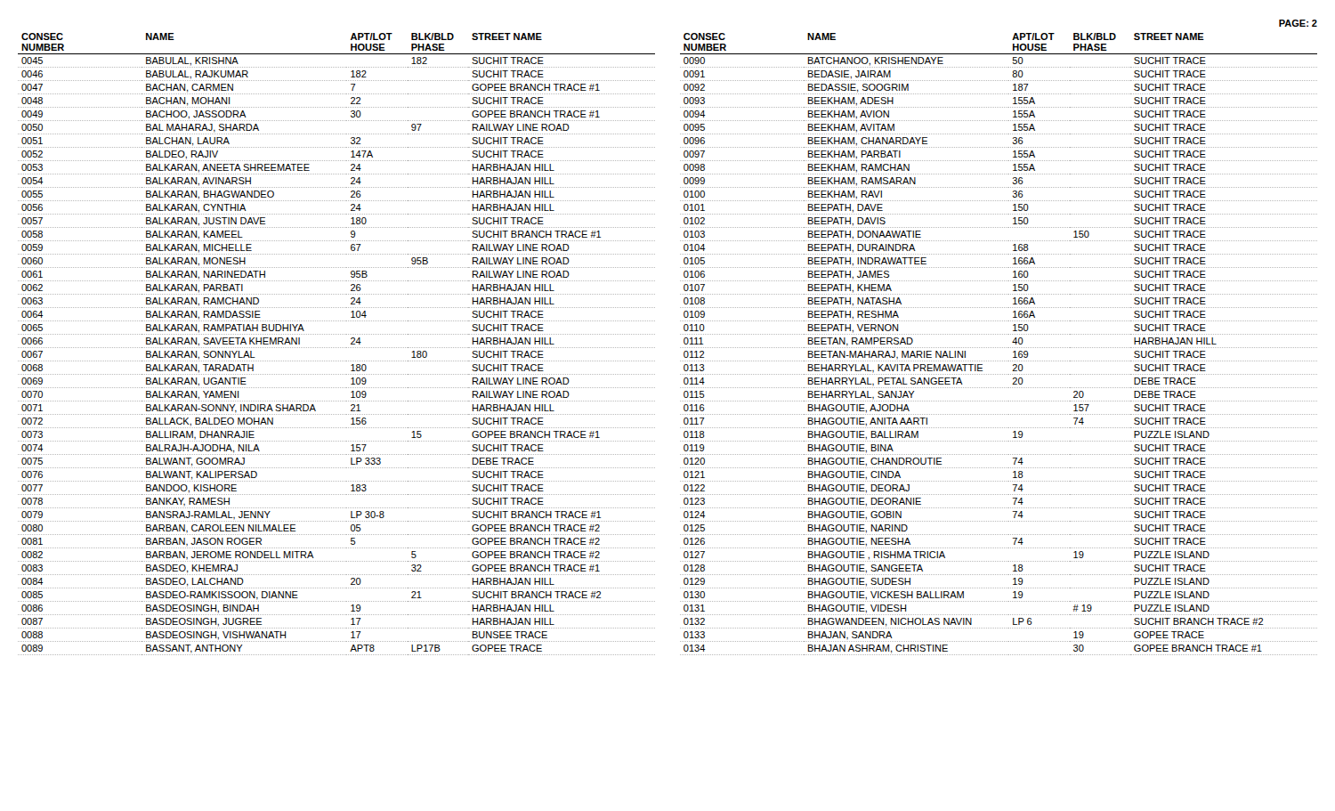PAGE: 2
| CONSEC NUMBER | NAME | APT/LOT HOUSE | BLK/BLD PHASE | STREET NAME | | CONSEC NUMBER | NAME | APT/LOT HOUSE | BLK/BLD PHASE | STREET NAME |
| --- | --- | --- | --- | --- | --- | --- | --- | --- | --- | --- |
| 0045 | BABULAL, KRISHNA | | 182 | SUCHIT TRACE | | 0090 | BATCHANOO, KRISHENDAYE | 50 | | SUCHIT TRACE |
| 0046 | BABULAL, RAJKUMAR | 182 | | SUCHIT TRACE | | 0091 | BEDASIE, JAIRAM | 80 | | SUCHIT TRACE |
| 0047 | BACHAN, CARMEN | 7 | | GOPEE BRANCH TRACE #1 | | 0092 | BEDASSIE, SOOGRIM | 187 | | SUCHIT TRACE |
| 0048 | BACHAN, MOHANI | 22 | | SUCHIT TRACE | | 0093 | BEEKHAM, ADESH | 155A | | SUCHIT TRACE |
| 0049 | BACHOO, JASSODRA | 30 | | GOPEE BRANCH TRACE #1 | | 0094 | BEEKHAM, AVION | 155A | | SUCHIT TRACE |
| 0050 | BAL MAHARAJ, SHARDA | | 97 | RAILWAY LINE ROAD | | 0095 | BEEKHAM, AVITAM | 155A | | SUCHIT TRACE |
| 0051 | BALCHAN, LAURA | 32 | | SUCHIT TRACE | | 0096 | BEEKHAM, CHANARDAYE | 36 | | SUCHIT TRACE |
| 0052 | BALDEO, RAJIV | 147A | | SUCHIT TRACE | | 0097 | BEEKHAM, PARBATI | 155A | | SUCHIT TRACE |
| 0053 | BALKARAN, ANEETA SHREEMATEE | 24 | | HARBHAJAN HILL | | 0098 | BEEKHAM, RAMCHAN | 155A | | SUCHIT TRACE |
| 0054 | BALKARAN, AVINARSH | 24 | | HARBHAJAN HILL | | 0099 | BEEKHAM, RAMSARAN | 36 | | SUCHIT TRACE |
| 0055 | BALKARAN, BHAGWANDEO | 26 | | HARBHAJAN HILL | | 0100 | BEEKHAM, RAVI | 36 | | SUCHIT TRACE |
| 0056 | BALKARAN, CYNTHIA | 24 | | HARBHAJAN HILL | | 0101 | BEEPATH, DAVE | 150 | | SUCHIT TRACE |
| 0057 | BALKARAN, JUSTIN DAVE | 180 | | SUCHIT TRACE | | 0102 | BEEPATH, DAVIS | 150 | | SUCHIT TRACE |
| 0058 | BALKARAN, KAMEEL | 9 | | SUCHIT BRANCH TRACE #1 | | 0103 | BEEPATH, DONAAWATIE | | 150 | SUCHIT TRACE |
| 0059 | BALKARAN, MICHELLE | 67 | | RAILWAY LINE ROAD | | 0104 | BEEPATH, DURAINDRA | 168 | | SUCHIT TRACE |
| 0060 | BALKARAN, MONESH | | 95B | RAILWAY LINE ROAD | | 0105 | BEEPATH, INDRAWATTEE | 166A | | SUCHIT TRACE |
| 0061 | BALKARAN, NARINEDATH | 95B | | RAILWAY LINE ROAD | | 0106 | BEEPATH, JAMES | 160 | | SUCHIT TRACE |
| 0062 | BALKARAN, PARBATI | 26 | | HARBHAJAN HILL | | 0107 | BEEPATH, KHEMA | 150 | | SUCHIT TRACE |
| 0063 | BALKARAN, RAMCHAND | 24 | | HARBHAJAN HILL | | 0108 | BEEPATH, NATASHA | 166A | | SUCHIT TRACE |
| 0064 | BALKARAN, RAMDASSIE | 104 | | SUCHIT TRACE | | 0109 | BEEPATH, RESHMA | 166A | | SUCHIT TRACE |
| 0065 | BALKARAN, RAMPATIAH BUDHIYA | | | SUCHIT TRACE | | 0110 | BEEPATH, VERNON | 150 | | SUCHIT TRACE |
| 0066 | BALKARAN, SAVEETA KHEMRANI | 24 | | HARBHAJAN HILL | | 0111 | BEETAN, RAMPERSAD | 40 | | HARBHAJAN HILL |
| 0067 | BALKARAN, SONNYLAL | | 180 | SUCHIT TRACE | | 0112 | BEETAN-MAHARAJ, MARIE NALINI | 169 | | SUCHIT TRACE |
| 0068 | BALKARAN, TARADATH | 180 | | SUCHIT TRACE | | 0113 | BEHARRYLAL, KAVITA PREMAWATTIE | 20 | | SUCHIT TRACE |
| 0069 | BALKARAN, UGANTIE | 109 | | RAILWAY LINE ROAD | | 0114 | BEHARRYLAL, PETAL SANGEETA | 20 | | DEBE TRACE |
| 0070 | BALKARAN, YAMENI | 109 | | RAILWAY LINE ROAD | | 0115 | BEHARRYLAL, SANJAY | | 20 | DEBE TRACE |
| 0071 | BALKARAN-SONNY, INDIRA SHARDA | 21 | | HARBHAJAN HILL | | 0116 | BHAGOUTIE, AJODHA | | 157 | SUCHIT TRACE |
| 0072 | BALLACK, BALDEO MOHAN | 156 | | SUCHIT TRACE | | 0117 | BHAGOUTIE, ANITA AARTI | | 74 | SUCHIT TRACE |
| 0073 | BALLIRAM, DHANRAJIE | | 15 | GOPEE BRANCH TRACE #1 | | 0118 | BHAGOUTIE, BALLIRAM | 19 | | PUZZLE ISLAND |
| 0074 | BALRAJH-AJODHA, NILA | 157 | | SUCHIT TRACE | | 0119 | BHAGOUTIE, BINA | | | SUCHIT TRACE |
| 0075 | BALWANT, GOOMRAJ | LP 333 | | DEBE TRACE | | 0120 | BHAGOUTIE, CHANDROUTIE | 74 | | SUCHIT TRACE |
| 0076 | BALWANT, KALIPERSAD | | | SUCHIT TRACE | | 0121 | BHAGOUTIE, CINDA | 18 | | SUCHIT TRACE |
| 0077 | BANDOO, KISHORE | 183 | | SUCHIT TRACE | | 0122 | BHAGOUTIE, DEORAJ | 74 | | SUCHIT TRACE |
| 0078 | BANKAY, RAMESH | | | SUCHIT TRACE | | 0123 | BHAGOUTIE, DEORANIE | 74 | | SUCHIT TRACE |
| 0079 | BANSRAJ-RAMLAL, JENNY | LP 30-8 | | SUCHIT BRANCH TRACE #1 | | 0124 | BHAGOUTIE, GOBIN | 74 | | SUCHIT TRACE |
| 0080 | BARBAN, CAROLEEN NILMALEE | 05 | | GOPEE BRANCH TRACE #2 | | 0125 | BHAGOUTIE, NARIND | | | SUCHIT TRACE |
| 0081 | BARBAN, JASON ROGER | 5 | | GOPEE BRANCH TRACE #2 | | 0126 | BHAGOUTIE, NEESHA | 74 | | SUCHIT TRACE |
| 0082 | BARBAN, JEROME RONDELL MITRA | | 5 | GOPEE BRANCH TRACE #2 | | 0127 | BHAGOUTIE , RISHMA TRICIA | | 19 | PUZZLE ISLAND |
| 0083 | BASDEO, KHEMRAJ | | 32 | GOPEE BRANCH TRACE #1 | | 0128 | BHAGOUTIE, SANGEETA | 18 | | SUCHIT TRACE |
| 0084 | BASDEO, LALCHAND | 20 | | HARBHAJAN HILL | | 0129 | BHAGOUTIE, SUDESH | 19 | | PUZZLE ISLAND |
| 0085 | BASDEO-RAMKISSOON, DIANNE | | 21 | SUCHIT BRANCH TRACE #2 | | 0130 | BHAGOUTIE, VICKESH BALLIRAM | 19 | | PUZZLE ISLAND |
| 0086 | BASDEOSINGH, BINDAH | 19 | | HARBHAJAN HILL | | 0131 | BHAGOUTIE, VIDESH | | # 19 | PUZZLE ISLAND |
| 0087 | BASDEOSINGH, JUGREE | 17 | | HARBHAJAN HILL | | 0132 | BHAGWANDEEN, NICHOLAS NAVIN | LP 6 | | SUCHIT BRANCH TRACE #2 |
| 0088 | BASDEOSINGH, VISHWANATH | 17 | | BUNSEE TRACE | | 0133 | BHAJAN, SANDRA | | 19 | GOPEE TRACE |
| 0089 | BASSANT, ANTHONY | APT8 | LP17B | GOPEE TRACE | | 0134 | BHAJAN ASHRAM, CHRISTINE | | 30 | GOPEE BRANCH TRACE #1 |